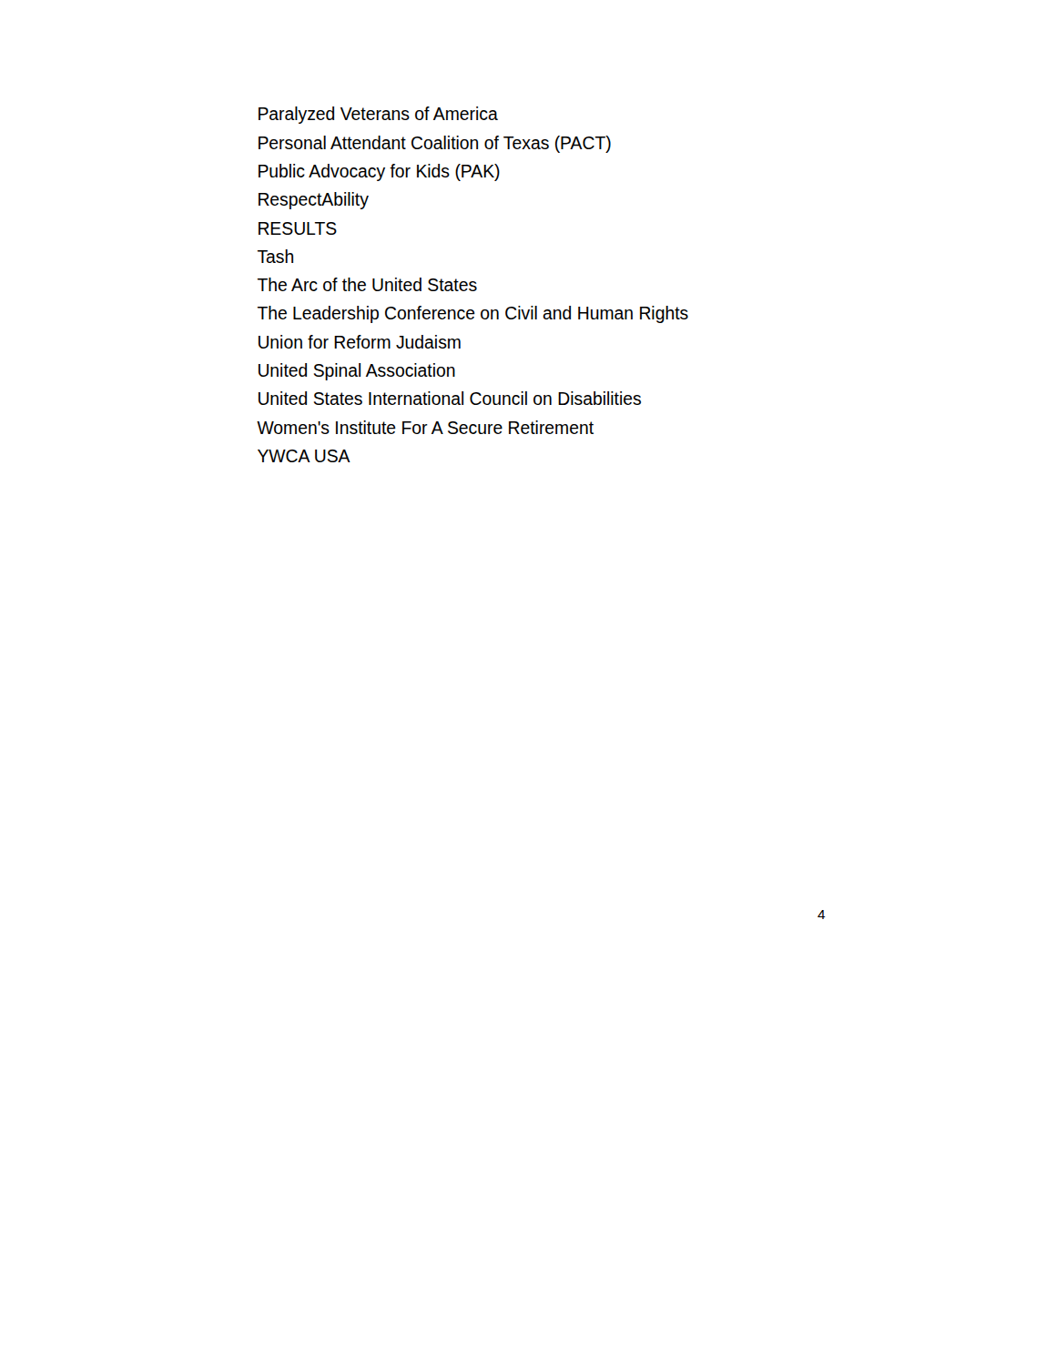Paralyzed Veterans of America
Personal Attendant Coalition of Texas (PACT)
Public Advocacy for Kids (PAK)
RespectAbility
RESULTS
Tash
The Arc of the United States
The Leadership Conference on Civil and Human Rights
Union for Reform Judaism
United Spinal Association
United States International Council on Disabilities
Women's Institute For A Secure Retirement
YWCA USA
4